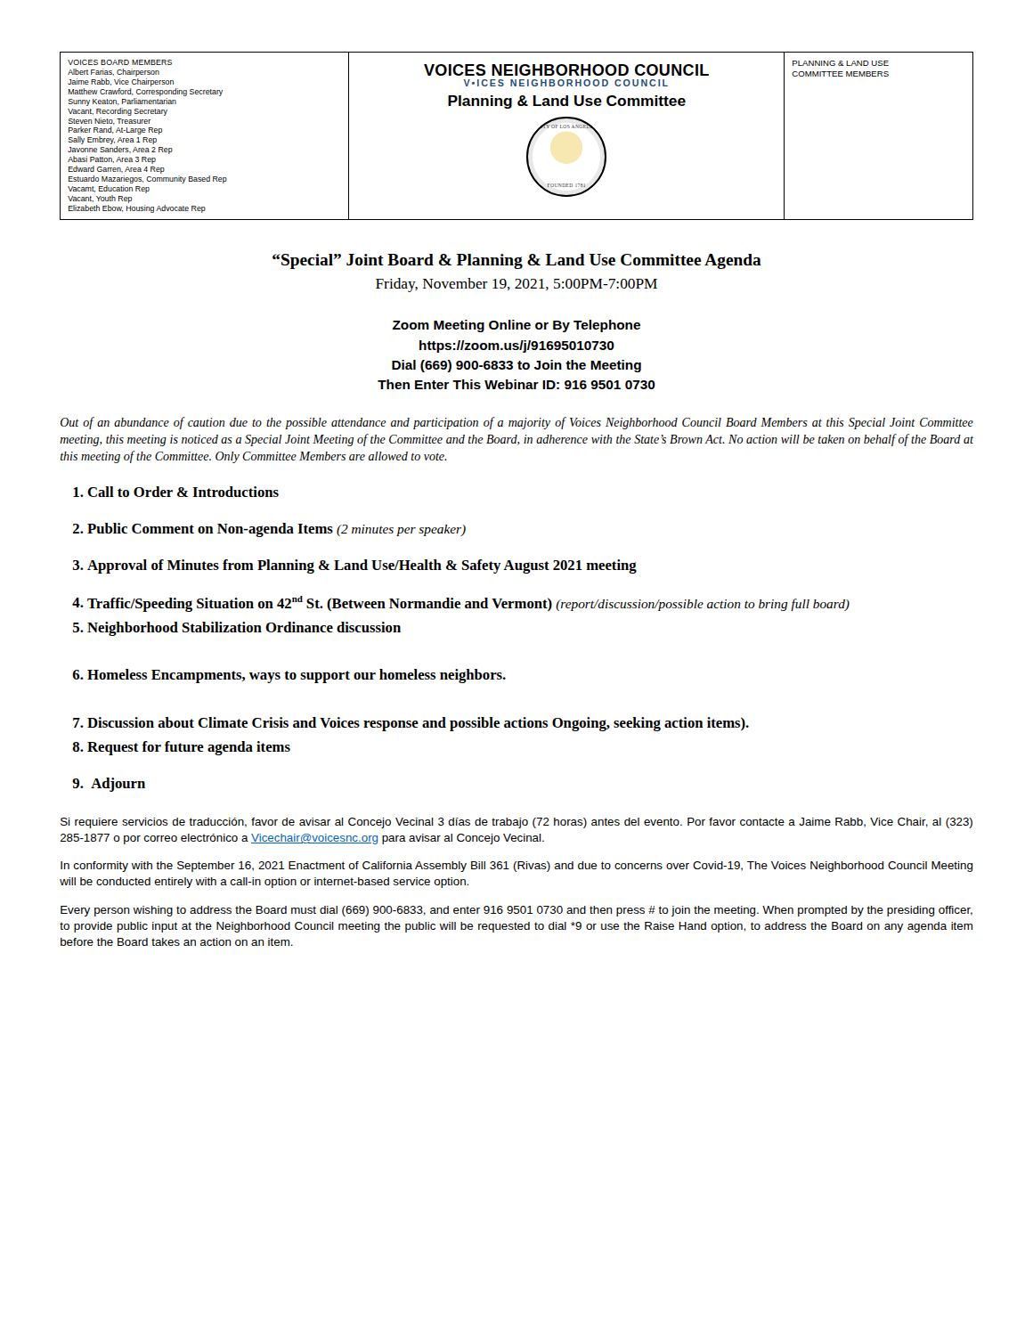VOICES BOARD MEMBERS
Albert Farias, Chairperson
Jaime Rabb, Vice Chairperson
Matthew Crawford, Corresponding Secretary
Sunny Keaton, Parliamentarian
Vacant, Recording Secretary
Steven Nieto, Treasurer
Parker Rand, At-Large Rep
Sally Embrey, Area 1 Rep
Javonne Sanders, Area 2 Rep
Abasi Patton, Area 3 Rep
Edward Garren, Area 4 Rep
Estuardo Mazariegos, Community Based Rep
Vacamt, Education Rep
Vacant, Youth Rep
Elizabeth Ebow, Housing Advocate Rep
VOICES NEIGHBORHOOD COUNCIL V•ICES NEIGHBORHOOD COUNCIL
Planning & Land Use Committee
PLANNING & LAND USE
COMMITTEE MEMBERS
“Special” Joint Board & Planning & Land Use Committee Agenda
Friday, November 19, 2021, 5:00PM-7:00PM
Zoom Meeting Online or By Telephone
https://zoom.us/j/91695010730
Dial (669) 900-6833 to Join the Meeting
Then Enter This Webinar ID: 916 9501 0730
Out of an abundance of caution due to the possible attendance and participation of a majority of Voices Neighborhood Council Board Members at this Special Joint Committee meeting, this meeting is noticed as a Special Joint Meeting of the Committee and the Board, in adherence with the State’s Brown Act. No action will be taken on behalf of the Board at this meeting of the Committee. Only Committee Members are allowed to vote.
Call to Order & Introductions
Public Comment on Non-agenda Items (2 minutes per speaker)
Approval of Minutes from Planning & Land Use/Health & Safety August 2021 meeting
Traffic/Speeding Situation on 42nd St. (Between Normandie and Vermont) (report/discussion/possible action to bring full board)
Neighborhood Stabilization Ordinance discussion
Homeless Encampments, ways to support our homeless neighbors.
Discussion about Climate Crisis and Voices response and possible actions Ongoing, seeking action items).
Request for future agenda items
Adjourn
Si requiere servicios de traducción, favor de avisar al Concejo Vecinal 3 días de trabajo (72 horas) antes del evento. Por favor contacte a Jaime Rabb, Vice Chair, al (323) 285-1877 o por correo electrónico a Vicechair@voicesnc.org para avisar al Concejo Vecinal.
In conformity with the September 16, 2021 Enactment of California Assembly Bill 361 (Rivas) and due to concerns over Covid-19, The Voices Neighborhood Council Meeting will be conducted entirely with a call-in option or internet-based service option.
Every person wishing to address the Board must dial (669) 900-6833, and enter 916 9501 0730 and then press # to join the meeting. When prompted by the presiding officer, to provide public input at the Neighborhood Council meeting the public will be requested to dial *9 or use the Raise Hand option, to address the Board on any agenda item before the Board takes an action on an item.